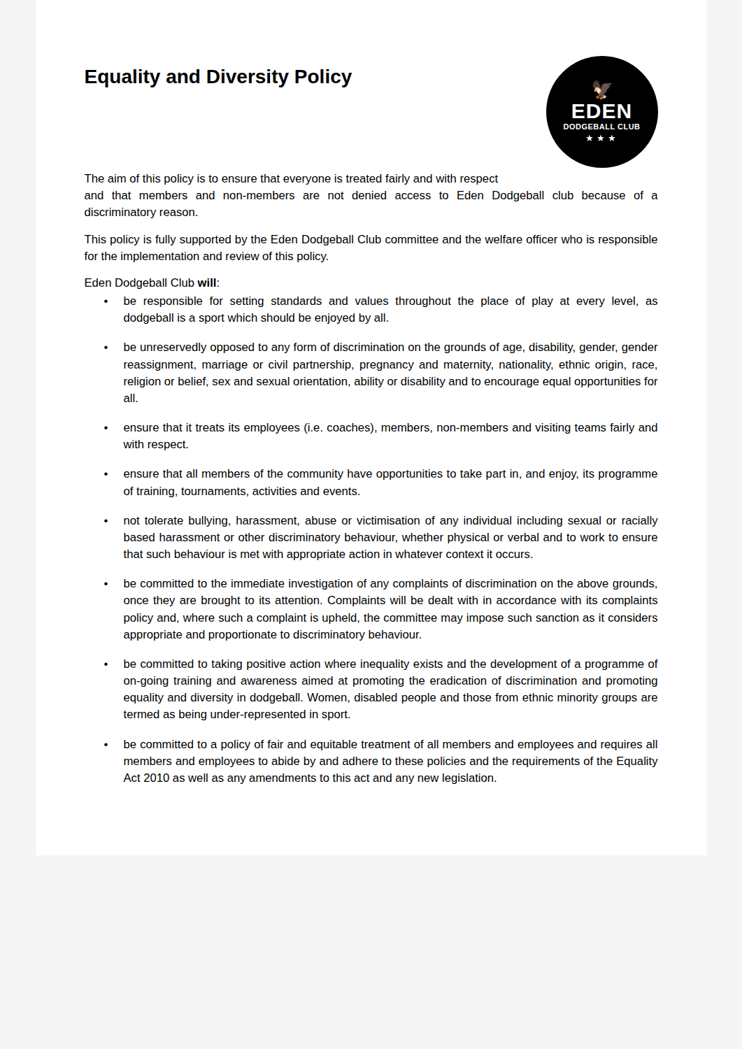🦅
EDEN
DODGEBALL CLUB
★★★
Equality and Diversity Policy
The aim of this policy is to ensure that everyone is treated fairly and with respect
and that members and non-members are not denied access to Eden Dodgeball club because of a discriminatory reason.
This policy is fully supported by the Eden Dodgeball Club committee and the welfare officer who is responsible for the implementation and review of this policy.
Eden Dodgeball Club will:
be responsible for setting standards and values throughout the place of play at every level, as dodgeball is a sport which should be enjoyed by all.
be unreservedly opposed to any form of discrimination on the grounds of age, disability, gender, gender reassignment, marriage or civil partnership, pregnancy and maternity, nationality, ethnic origin, race, religion or belief, sex and sexual orientation, ability or disability and to encourage equal opportunities for all.
ensure that it treats its employees (i.e. coaches), members, non-members and visiting teams fairly and with respect.
ensure that all members of the community have opportunities to take part in, and enjoy, its programme of training, tournaments, activities and events.
not tolerate bullying, harassment, abuse or victimisation of any individual including sexual or racially based harassment or other discriminatory behaviour, whether physical or verbal and to work to ensure that such behaviour is met with appropriate action in whatever context it occurs.
be committed to the immediate investigation of any complaints of discrimination on the above grounds, once they are brought to its attention. Complaints will be dealt with in accordance with its complaints policy and, where such a complaint is upheld, the committee may impose such sanction as it considers appropriate and proportionate to discriminatory behaviour.
be committed to taking positive action where inequality exists and the development of a programme of on-going training and awareness aimed at promoting the eradication of discrimination and promoting equality and diversity in dodgeball. Women, disabled people and those from ethnic minority groups are termed as being under-represented in sport.
be committed to a policy of fair and equitable treatment of all members and employees and requires all members and employees to abide by and adhere to these policies and the requirements of the Equality Act 2010 as well as any amendments to this act and any new legislation.